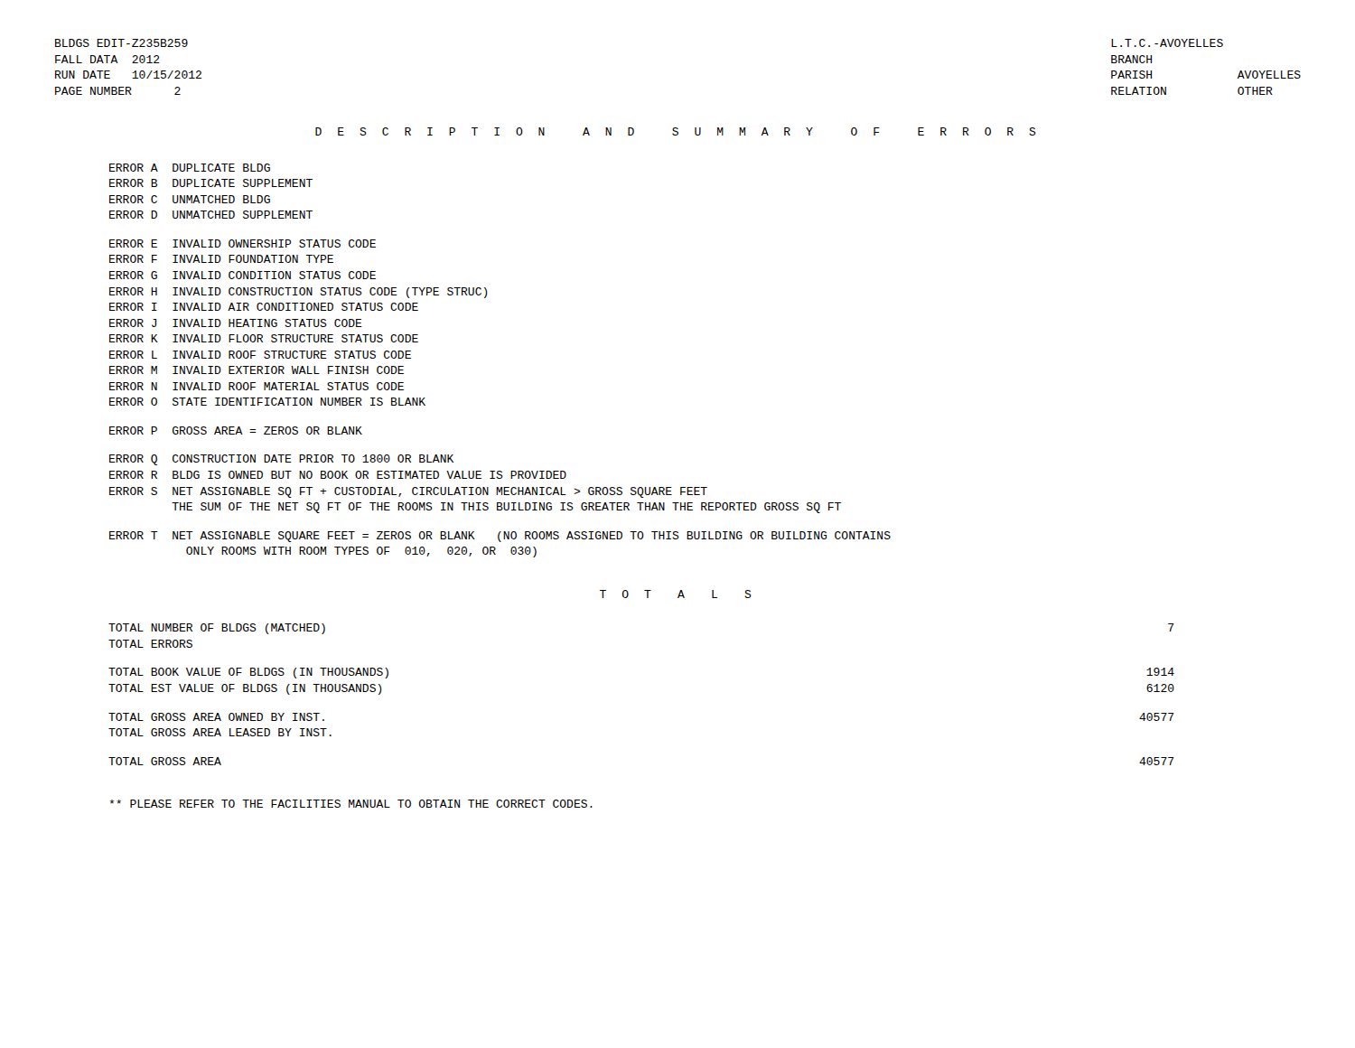BLDGS EDIT-Z235B259
FALL DATA  2012
RUN DATE   10/15/2012
PAGE NUMBER      2
L.T.C.-AVOYELLES
BRANCH
PARISH            AVOYELLES
RELATION          OTHER
D E S C R I P T I O N   A N D   S U M M A R Y   O F   E R R O R S
ERROR A  DUPLICATE BLDG
ERROR B  DUPLICATE SUPPLEMENT
ERROR C  UNMATCHED BLDG
ERROR D  UNMATCHED SUPPLEMENT
ERROR E  INVALID OWNERSHIP STATUS CODE
ERROR F  INVALID FOUNDATION TYPE
ERROR G  INVALID CONDITION STATUS CODE
ERROR H  INVALID CONSTRUCTION STATUS CODE (TYPE STRUC)
ERROR I  INVALID AIR CONDITIONED STATUS CODE
ERROR J  INVALID HEATING STATUS CODE
ERROR K  INVALID FLOOR STRUCTURE STATUS CODE
ERROR L  INVALID ROOF STRUCTURE STATUS CODE
ERROR M  INVALID EXTERIOR WALL FINISH CODE
ERROR N  INVALID ROOF MATERIAL STATUS CODE
ERROR O  STATE IDENTIFICATION NUMBER IS BLANK
ERROR P  GROSS AREA = ZEROS OR BLANK
ERROR Q  CONSTRUCTION DATE PRIOR TO 1800 OR BLANK
ERROR R  BLDG IS OWNED BUT NO BOOK OR ESTIMATED VALUE IS PROVIDED
ERROR S  NET ASSIGNABLE SQ FT + CUSTODIAL, CIRCULATION MECHANICAL > GROSS SQUARE FEET
         THE SUM OF THE NET SQ FT OF THE ROOMS IN THIS BUILDING IS GREATER THAN THE REPORTED GROSS SQ FT
ERROR T  NET ASSIGNABLE SQUARE FEET = ZEROS OR BLANK   (NO ROOMS ASSIGNED TO THIS BUILDING OR BUILDING CONTAINS
           ONLY ROOMS WITH ROOM TYPES OF  010,  020, OR  030)
T O T  A  L  S
TOTAL NUMBER OF BLDGS (MATCHED)
7
TOTAL ERRORS
 
TOTAL BOOK VALUE OF BLDGS (IN THOUSANDS)
1914
TOTAL EST VALUE OF BLDGS (IN THOUSANDS)
6120
TOTAL GROSS AREA OWNED BY INST.
40577
TOTAL GROSS AREA LEASED BY INST.
 
TOTAL GROSS AREA
40577
** PLEASE REFER TO THE FACILITIES MANUAL TO OBTAIN THE CORRECT CODES.